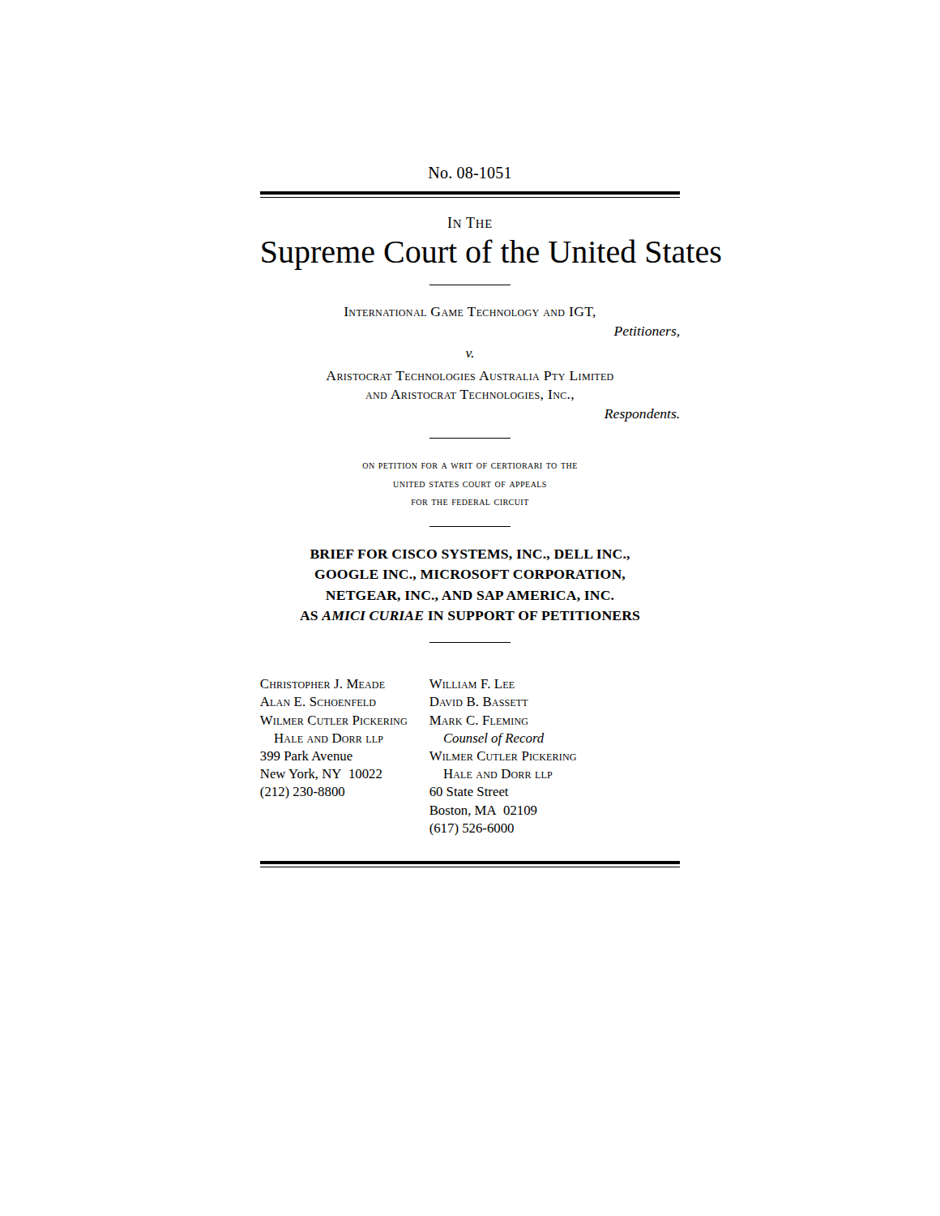No. 08-1051
IN THE
Supreme Court of the United States
International Game Technology and IGT,
Petitioners,
v.
Aristocrat Technologies Australia Pty Limited
and Aristocrat Technologies, Inc.,
Respondents.
on petition for a writ of certiorari to the
united states court of appeals
for the federal circuit
BRIEF FOR CISCO SYSTEMS, INC., DELL INC.,
GOOGLE INC., MICROSOFT CORPORATION,
NETGEAR, INC., AND SAP AMERICA, INC.
AS AMICI CURIAE IN SUPPORT OF PETITIONERS
Christopher J. Meade
Alan E. Schoenfeld
Wilmer Cutler Pickering
Hale and Dorr llp 399 Park Avenue
New York, NY 10022
(212) 230-8800
William F. Lee
David B. Bassett
Mark C. Fleming
Counsel of Record Wilmer Cutler Pickering
Hale and Dorr llp 60 State Street
Boston, MA 02109
(617) 526-6000